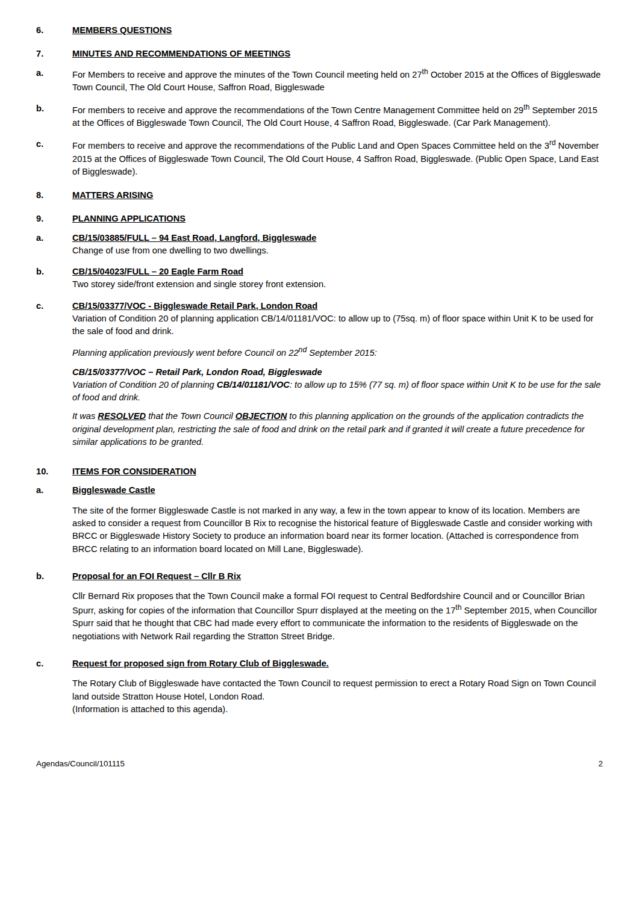6.
MEMBERS QUESTIONS
7.
MINUTES AND RECOMMENDATIONS OF MEETINGS
a.
For Members to receive and approve the minutes of the Town Council meeting held on 27th October 2015 at the Offices of Biggleswade Town Council, The Old Court House, Saffron Road, Biggleswade
b.
For members to receive and approve the recommendations of the Town Centre Management Committee held on 29th September 2015 at the Offices of Biggleswade Town Council, The Old Court House, 4 Saffron Road, Biggleswade. (Car Park Management).
c.
For members to receive and approve the recommendations of the Public Land and Open Spaces Committee held on the 3rd November 2015 at the Offices of Biggleswade Town Council, The Old Court House, 4 Saffron Road, Biggleswade. (Public Open Space, Land East of Biggleswade).
8.
MATTERS ARISING
9.
PLANNING APPLICATIONS
a.
CB/15/03885/FULL – 94 East Road, Langford, Biggleswade
Change of use from one dwelling to two dwellings.
b.
CB/15/04023/FULL – 20 Eagle Farm Road
Two storey side/front extension and single storey front extension.
c.
CB/15/03377/VOC - Biggleswade Retail Park, London Road
Variation of Condition 20 of planning application CB/14/01181/VOC: to allow up to (75sq. m) of floor space within Unit K to be used for the sale of food and drink.
Planning application previously went before Council on 22nd September 2015:
CB/15/03377/VOC – Retail Park, London Road, Biggleswade
Variation of Condition 20 of planning CB/14/01181/VOC: to allow up to 15% (77 sq. m) of floor space within Unit K to be use for the sale of food and drink.
It was RESOLVED that the Town Council OBJECTION to this planning application on the grounds of the application contradicts the original development plan, restricting the sale of food and drink on the retail park and if granted it will create a future precedence for similar applications to be granted.
10.
ITEMS FOR CONSIDERATION
a.
Biggleswade Castle
The site of the former Biggleswade Castle is not marked in any way, a few in the town appear to know of its location. Members are asked to consider a request from Councillor B Rix to recognise the historical feature of Biggleswade Castle and consider working with BRCC or Biggleswade History Society to produce an information board near its former location. (Attached is correspondence from BRCC relating to an information board located on Mill Lane, Biggleswade).
b.
Proposal for an FOI Request – Cllr B Rix
Cllr Bernard Rix proposes that the Town Council make a formal FOI request to Central Bedfordshire Council and or Councillor Brian Spurr, asking for copies of the information that Councillor Spurr displayed at the meeting on the 17th September 2015, when Councillor Spurr said that he thought that CBC had made every effort to communicate the information to the residents of Biggleswade on the negotiations with Network Rail regarding the Stratton Street Bridge.
c.
Request for proposed sign from Rotary Club of Biggleswade.
The Rotary Club of Biggleswade have contacted the Town Council to request permission to erect a Rotary Road Sign on Town Council land outside Stratton House Hotel, London Road.
(Information is attached to this agenda).
Agendas/Council/101115
2